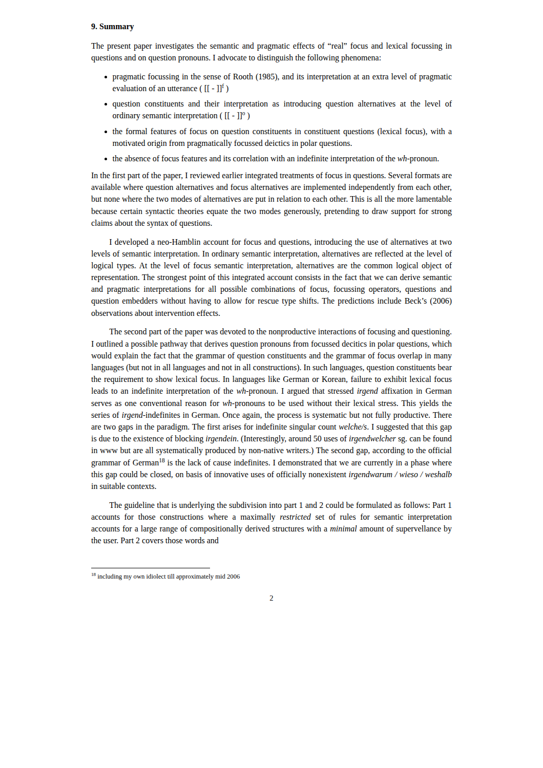9. Summary
The present paper investigates the semantic and pragmatic effects of “real” focus and lexical focussing in questions and on question pronouns. I advocate to distinguish the following phenomena:
pragmatic focussing in the sense of Rooth (1985), and its interpretation at an extra level of pragmatic evaluation of an utterance ( [[ - ]]f )
question constituents and their interpretation as introducing question alternatives at the level of ordinary semantic interpretation ( [[ - ]]o )
the formal features of focus on question constituents in constituent questions (lexical focus), with a motivated origin from pragmatically focussed deictics in polar questions.
the absence of focus features and its correlation with an indefinite interpretation of the wh-pronoun.
In the first part of the paper, I reviewed earlier integrated treatments of focus in questions. Several formats are available where question alternatives and focus alternatives are implemented independently from each other, but none where the two modes of alternatives are put in relation to each other. This is all the more lamentable because certain syntactic theories equate the two modes generously, pretending to draw support for strong claims about the syntax of questions.
I developed a neo-Hamblin account for focus and questions, introducing the use of alternatives at two levels of semantic interpretation. In ordinary semantic interpretation, alternatives are reflected at the level of logical types. At the level of focus semantic interpretation, alternatives are the common logical object of representation. The strongest point of this integrated account consists in the fact that we can derive semantic and pragmatic interpretations for all possible combinations of focus, focussing operators, questions and question embedders without having to allow for rescue type shifts. The predictions include Beck’s (2006) observations about intervention effects.
The second part of the paper was devoted to the nonproductive interactions of focusing and questioning. I outlined a possible pathway that derives question pronouns from focussed decitics in polar questions, which would explain the fact that the grammar of question constituents and the grammar of focus overlap in many languages (but not in all languages and not in all constructions). In such languages, question constituents bear the requirement to show lexical focus. In languages like German or Korean, failure to exhibit lexical focus leads to an indefinite interpretation of the wh-pronoun. I argued that stressed irgend affixation in German serves as one conventional reason for wh-pronouns to be used without their lexical stress. This yields the series of irgend-indefinites in German. Once again, the process is systematic but not fully productive. There are two gaps in the paradigm. The first arises for indefinite singular count welche/s. I suggested that this gap is due to the existence of blocking irgendein. (Interestingly, around 50 uses of irgendwelcher sg. can be found in www but are all systematically produced by non-native writers.) The second gap, according to the official grammar of German18 is the lack of cause indefinites. I demonstrated that we are currently in a phase where this gap could be closed, on basis of innovative uses of officially nonexistent irgendwarum / wieso / weshalb in suitable contexts.
The guideline that is underlying the subdivision into part 1 and 2 could be formulated as follows: Part 1 accounts for those constructions where a maximally restricted set of rules for semantic interpretation accounts for a large range of compositionally derived structures with a minimal amount of supervellance by the user. Part 2 covers those words and
18 including my own idiolect till approximately mid 2006
2